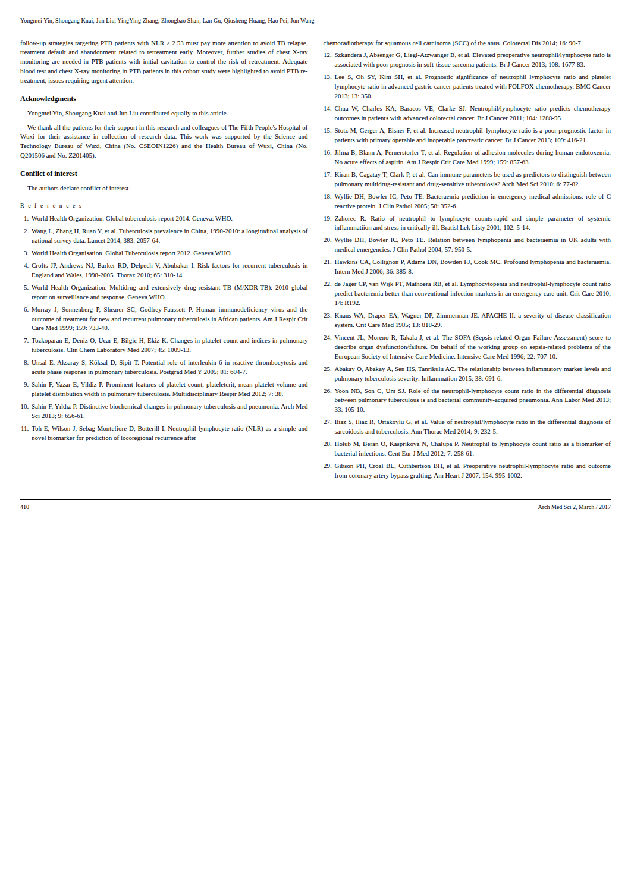Yongmei Yin, Shougang Kuai, Jun Liu, YingYing Zhang, Zhongbao Shan, Lan Gu, Qiusheng Huang, Hao Pei, Jun Wang
follow-up strategies targeting PTB patients with NLR ≥ 2.53 must pay more attention to avoid TB relapse, treatment default and abandonment related to retreatment early. Moreover, further studies of chest X-ray monitoring are needed in PTB patients with initial cavitation to control the risk of retreatment. Adequate blood test and chest X-ray monitoring in PTB patients in this cohort study were highlighted to avoid PTB retreatment, issues requiring urgent attention.
Acknowledgments
Yongmei Yin, Shougang Kuai and Jun Liu contributed equally to this article.
We thank all the patients for their support in this research and colleagues of The Fifth People's Hospital of Wuxi for their assistance in collection of research data. This work was supported by the Science and Technology Bureau of Wuxi, China (No. CSEOIN1226) and the Health Bureau of Wuxi, China (No. Q201506 and No. Z201405).
Conflict of interest
The authors declare conflict of interest.
R e f e r e n c e s
World Health Organization. Global tuberculosis report 2014. Geneva: WHO.
Wang L, Zhang H, Ruan Y, et al. Tuberculosis prevalence in China, 1990-2010: a longitudinal analysis of national survey data. Lancet 2014; 383: 2057-64.
World Health Organisation. Global Tuberculosis report 2012. Geneva WHO.
Crofts JP, Andrews NJ, Barker RD, Delpech V, Abubakar I. Risk factors for recurrent tuberculosis in England and Wales, 1998-2005. Thorax 2010; 65: 310-14.
World Health Organization. Multidrug and extensively drug-resistant TB (M/XDR-TB): 2010 global report on surveillance and response. Geneva WHO.
Murray J, Sonnenberg P, Shearer SC, Godfrey-Faussett P. Human immunodeficiency virus and the outcome of treatment for new and recurrent pulmonary tuberculosis in African patients. Am J Respir Crit Care Med 1999; 159: 733-40.
Tozkoparan E, Deniz O, Ucar E, Bilgic H, Ekiz K. Changes in platelet count and indices in pulmonary tuberculosis. Clin Chem Laboratory Med 2007; 45: 1009-13.
Unsal E, Aksaray S, Köksal D, Sipit T. Potential role of interleukin 6 in reactive thrombocytosis and acute phase response in pulmonary tuberculosis. Postgrad Med Y 2005; 81: 604-7.
Sahin F, Yazar E, Yildiz P. Prominent features of platelet count, plateletcrit, mean platelet volume and platelet distribution width in pulmonary tuberculosis. Multidisciplinary Respir Med 2012; 7: 38.
Sahin F, Yıldız P. Distinctive biochemical changes in pulmonary tuberculosis and pneumonia. Arch Med Sci 2013; 9: 656-61.
Toh E, Wilson J, Sebag-Montefiore D, Botterill I. Neutrophil-lymphocyte ratio (NLR) as a simple and novel biomarker for prediction of locoregional recurrence after
chemoradiotherapy for squamous cell carcinoma (SCC) of the anus. Colorectal Dis 2014; 16: 90-7.
Szkandera J, Absenger G, Liegl-Atzwanger B, et al. Elevated preoperative neutrophil/lymphocyte ratio is associated with poor prognosis in soft-tissue sarcoma patients. Br J Cancer 2013; 108: 1677-83.
Lee S, Oh SY, Kim SH, et al. Prognostic significance of neutrophil lymphocyte ratio and platelet lymphocyte ratio in advanced gastric cancer patients treated with FOLFOX chemotherapy. BMC Cancer 2013; 13: 350.
Chua W, Charles KA, Baracos VE, Clarke SJ. Neutrophil/lymphocyte ratio predicts chemotherapy outcomes in patients with advanced colorectal cancer. Br J Cancer 2011; 104: 1288-95.
Stotz M, Gerger A, Eisner F, et al. Increased neutrophil–lymphocyte ratio is a poor prognostic factor in patients with primary operable and inoperable pancreatic cancer. Br J Cancer 2013; 109: 416-21.
Jilma B, Blann A, Pernerstorfer T, et al. Regulation of adhesion molecules during human endotoxemia. No acute effects of aspirin. Am J Respir Crit Care Med 1999; 159: 857-63.
Kiran B, Cagatay T, Clark P, et al. Can immune parameters be used as predictors to distinguish between pulmonary multidrug-resistant and drug-sensitive tuberculosis? Arch Med Sci 2010; 6: 77-82.
Wyllie DH, Bowler IC, Peto TE. Bacteraemia prediction in emergency medical admissions: role of C reactive protein. J Clin Pathol 2005; 58: 352-6.
Zahorec R. Ratio of neutrophil to lymphocyte counts-rapid and simple parameter of systemic inflammatiion and stress in critically ill. Bratisl Lek Listy 2001; 102: 5-14.
Wyllie DH, Bowler IC, Peto TE. Relation between lymphopenia and bacteraemia in UK adults with medical emergencies. J Clin Pathol 2004; 57: 950-5.
Hawkins CA, Collignon P, Adams DN, Bowden FJ, Cook MC. Profound lymphopenia and bacteraemia. Intern Med J 2006; 36: 385-8.
de Jager CP, van Wijk PT, Mathoera RB, et al. Lymphocytopenia and neutrophil-lymphocyte count ratio predict bacteremia better than conventional infection markers in an emergency care unit. Crit Care 2010; 14: R192.
Knaus WA, Draper EA, Wagner DP, Zimmerman JE. APACHE II: a severity of disease classification system. Crit Care Med 1985; 13: 818-29.
Vincent JL, Moreno R, Takala J, et al. The SOFA (Sepsis-related Organ Failure Assessment) score to describe organ dysfunction/failure. On behalf of the working group on sepsis-related problems of the European Society of Intensive Care Medicine. Intensive Care Med 1996; 22: 707-10.
Abakay O, Abakay A, Sen HS, Tanrikulu AC. The relationship between inflammatory marker levels and pulmonary tuberculosis severity. Inflammation 2015; 38: 691-6.
Yoon NB, Son C, Um SJ. Role of the neutrophil-lymphocyte count ratio in the differential diagnosis between pulmonary tuberculous is and bacterial community-acquired pneumonia. Ann Labor Med 2013; 33: 105-10.
Iliaz S, Iliaz R, Ortakoylu G, et al. Value of neutrophil/lymphocyte ratio in the differential diagnosis of sarcoidosis and tuberculosis. Ann Thorac Med 2014; 9: 232-5.
Holub M, Beran O, Kaspříková N, Chalupa P. Neutrophil to lymphocyte count ratio as a biomarker of bacterial infections. Cent Eur J Med 2012; 7: 258-61.
Gibson PH, Croal BL, Cuthbertson BH, et al. Preoperative neutrophil-lymphocyte ratio and outcome from coronary artery bypass grafting. Am Heart J 2007; 154: 995-1002.
410 Arch Med Sci 2, March / 2017